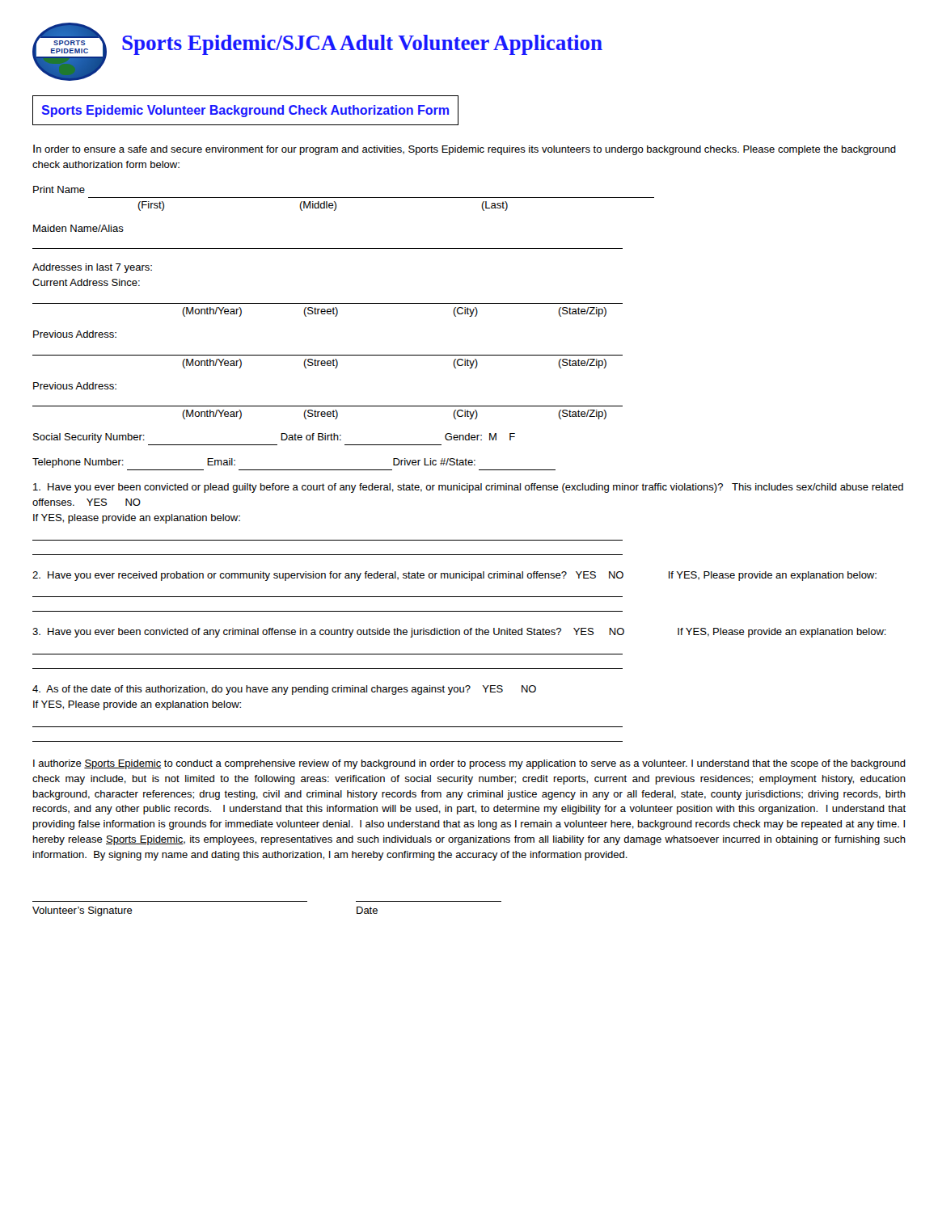SPORTS
EPIDEMIC
Sports Epidemic/SJCA Adult Volunteer Application
Sports Epidemic Volunteer Background Check Authorization Form
In order to ensure a safe and secure environment for our program and activities, Sports Epidemic requires its volunteers to undergo background checks. Please complete the background check authorization form below:
Print Name
(First) (Middle) (Last)
Maiden Name/Alias
Addresses in last 7 years:
Current Address Since:
(Month/Year) (Street) (City) (State/Zip)
Previous Address:
(Month/Year) (Street) (City) (State/Zip)
Previous Address:
(Month/Year) (Street) (City) (State/Zip)
Social Security Number: Date of Birth: Gender: M F
Telephone Number: Email: Driver Lic #/State:
1. Have you ever been convicted or plead guilty before a court of any federal, state, or municipal criminal offense (excluding minor traffic violations)? This includes sex/child abuse related offenses. YES NO
If YES, please provide an explanation below:
2. Have you ever received probation or community supervision for any federal, state or municipal criminal offense? YES NO If YES, Please provide an explanation below:
3. Have you ever been convicted of any criminal offense in a country outside the jurisdiction of the United States? YES NO If YES, Please provide an explanation below:
4. As of the date of this authorization, do you have any pending criminal charges against you? YES NO
If YES, Please provide an explanation below:
I authorize Sports Epidemic to conduct a comprehensive review of my background in order to process my application to serve as a volunteer. I understand that the scope of the background check may include, but is not limited to the following areas: verification of social security number; credit reports, current and previous residences; employment history, education background, character references; drug testing, civil and criminal history records from any criminal justice agency in any or all federal, state, county jurisdictions; driving records, birth records, and any other public records. I understand that this information will be used, in part, to determine my eligibility for a volunteer position with this organization. I understand that providing false information is grounds for immediate volunteer denial. I also understand that as long as I remain a volunteer here, background records check may be repeated at any time. I hereby release Sports Epidemic, its employees, representatives and such individuals or organizations from all liability for any damage whatsoever incurred in obtaining or furnishing such information. By signing my name and dating this authorization, I am hereby confirming the accuracy of the information provided.
Volunteer’s Signature
Date